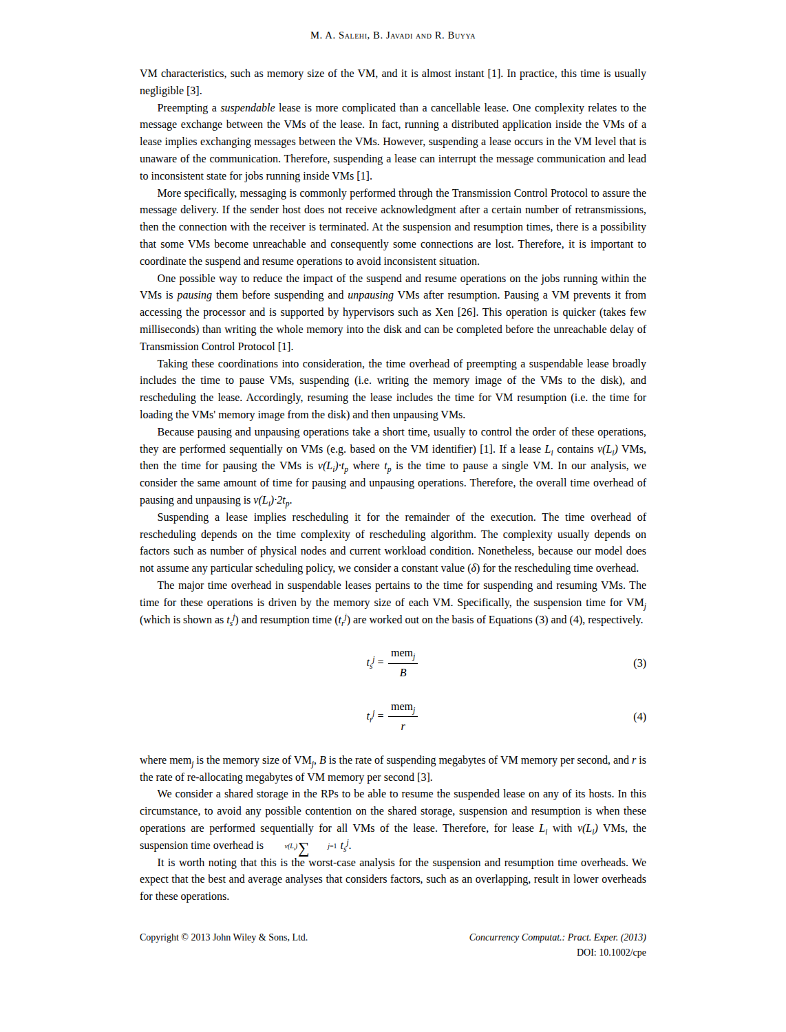M. A. Salehi, B. Javadi and R. Buyya
VM characteristics, such as memory size of the VM, and it is almost instant [1]. In practice, this time is usually negligible [3].
Preempting a suspendable lease is more complicated than a cancellable lease. One complexity relates to the message exchange between the VMs of the lease. In fact, running a distributed application inside the VMs of a lease implies exchanging messages between the VMs. However, suspending a lease occurs in the VM level that is unaware of the communication. Therefore, suspending a lease can interrupt the message communication and lead to inconsistent state for jobs running inside VMs [1].
More specifically, messaging is commonly performed through the Transmission Control Protocol to assure the message delivery. If the sender host does not receive acknowledgment after a certain number of retransmissions, then the connection with the receiver is terminated. At the suspension and resumption times, there is a possibility that some VMs become unreachable and consequently some connections are lost. Therefore, it is important to coordinate the suspend and resume operations to avoid inconsistent situation.
One possible way to reduce the impact of the suspend and resume operations on the jobs running within the VMs is pausing them before suspending and unpausing VMs after resumption. Pausing a VM prevents it from accessing the processor and is supported by hypervisors such as Xen [26]. This operation is quicker (takes few milliseconds) than writing the whole memory into the disk and can be completed before the unreachable delay of Transmission Control Protocol [1].
Taking these coordinations into consideration, the time overhead of preempting a suspendable lease broadly includes the time to pause VMs, suspending (i.e. writing the memory image of the VMs to the disk), and rescheduling the lease. Accordingly, resuming the lease includes the time for VM resumption (i.e. the time for loading the VMs' memory image from the disk) and then unpausing VMs.
Because pausing and unpausing operations take a short time, usually to control the order of these operations, they are performed sequentially on VMs (e.g. based on the VM identifier) [1]. If a lease Li contains v(Li) VMs, then the time for pausing the VMs is v(Li)·tp where tp is the time to pause a single VM. In our analysis, we consider the same amount of time for pausing and unpausing operations. Therefore, the overall time overhead of pausing and unpausing is v(Li)·2tp.
Suspending a lease implies rescheduling it for the remainder of the execution. The time overhead of rescheduling depends on the time complexity of rescheduling algorithm. The complexity usually depends on factors such as number of physical nodes and current workload condition. Nonetheless, because our model does not assume any particular scheduling policy, we consider a constant value (δ) for the rescheduling time overhead.
The major time overhead in suspendable leases pertains to the time for suspending and resuming VMs. The time for these operations is driven by the memory size of each VM. Specifically, the suspension time for VMj (which is shown as tsj) and resumption time (trj) are worked out on the basis of Equations (3) and (4), respectively.
tsj = memj B (3)
trj = memj r (4)
where memj is the memory size of VMj, B is the rate of suspending megabytes of VM memory per second, and r is the rate of re-allocating megabytes of VM memory per second [3].
We consider a shared storage in the RPs to be able to resume the suspended lease on any of its hosts. In this circumstance, to avoid any possible contention on the shared storage, suspension and resumption is when these operations are performed sequentially for all VMs of the lease. Therefore, for lease Li with v(Li) VMs, the suspension time overhead is v(Li)∑j=1 tsj.
It is worth noting that this is the worst-case analysis for the suspension and resumption time overheads. We expect that the best and average analyses that considers factors, such as an overlapping, result in lower overheads for these operations.
Copyright © 2013 John Wiley & Sons, Ltd. Concurrency Computat.: Pract. Exper. (2013)
DOI: 10.1002/cpe